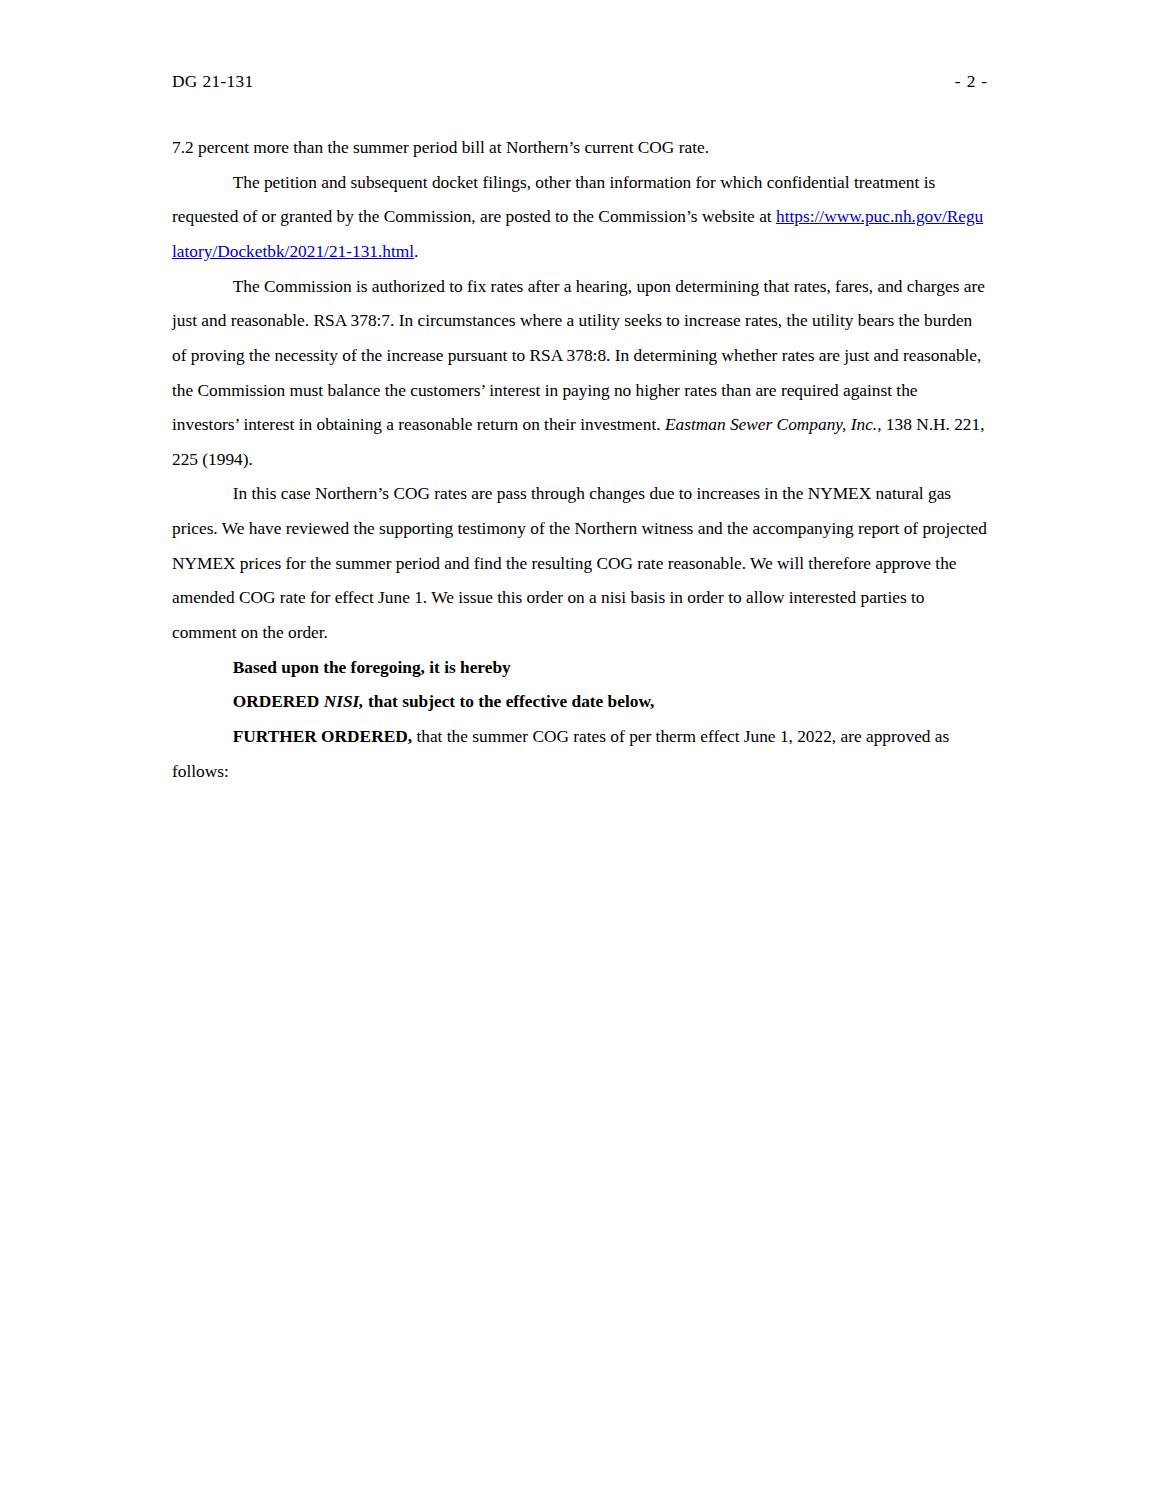DG 21-131 - 2 -
7.2 percent more than the summer period bill at Northern’s current COG rate.
The petition and subsequent docket filings, other than information for which confidential treatment is requested of or granted by the Commission, are posted to the Commission’s website at https://www.puc.nh.gov/Regulatory/Docketbk/2021/21-131.html.
The Commission is authorized to fix rates after a hearing, upon determining that rates, fares, and charges are just and reasonable. RSA 378:7. In circumstances where a utility seeks to increase rates, the utility bears the burden of proving the necessity of the increase pursuant to RSA 378:8. In determining whether rates are just and reasonable, the Commission must balance the customers’ interest in paying no higher rates than are required against the investors’ interest in obtaining a reasonable return on their investment. Eastman Sewer Company, Inc., 138 N.H. 221, 225 (1994).
In this case Northern’s COG rates are pass through changes due to increases in the NYMEX natural gas prices. We have reviewed the supporting testimony of the Northern witness and the accompanying report of projected NYMEX prices for the summer period and find the resulting COG rate reasonable. We will therefore approve the amended COG rate for effect June 1. We issue this order on a nisi basis in order to allow interested parties to comment on the order.
Based upon the foregoing, it is hereby
ORDERED NISI, that subject to the effective date below,
FURTHER ORDERED, that the summer COG rates of per therm effect June 1, 2022, are approved as follows: